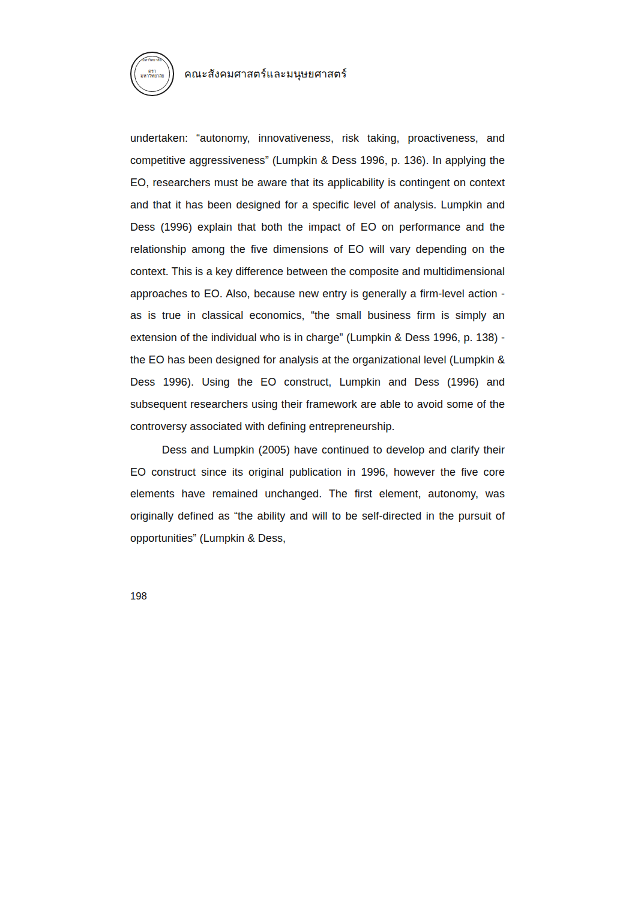มหาวิทยาลัย
ตรา
มหาวิทยาลัย
คณะสังคมศาสตร์และมนุษยศาสตร์
undertaken: “autonomy, innovativeness, risk taking, proactiveness, and competitive aggressiveness” (Lumpkin & Dess 1996, p. 136). In applying the EO, researchers must be aware that its applicability is contingent on context and that it has been designed for a specific level of analysis. Lumpkin and Dess (1996) explain that both the impact of EO on performance and the relationship among the five dimensions of EO will vary depending on the context. This is a key difference between the composite and multidimensional approaches to EO. Also, because new entry is generally a firm-level action - as is true in classical economics, “the small business firm is simply an extension of the individual who is in charge” (Lumpkin & Dess 1996, p. 138) - the EO has been designed for analysis at the organizational level (Lumpkin & Dess 1996). Using the EO construct, Lumpkin and Dess (1996) and subsequent researchers using their framework are able to avoid some of the controversy associated with defining entrepreneurship.
Dess and Lumpkin (2005) have continued to develop and clarify their EO construct since its original publication in 1996, however the five core elements have remained unchanged. The first element, autonomy, was originally defined as “the ability and will to be self-directed in the pursuit of opportunities” (Lumpkin & Dess,
198